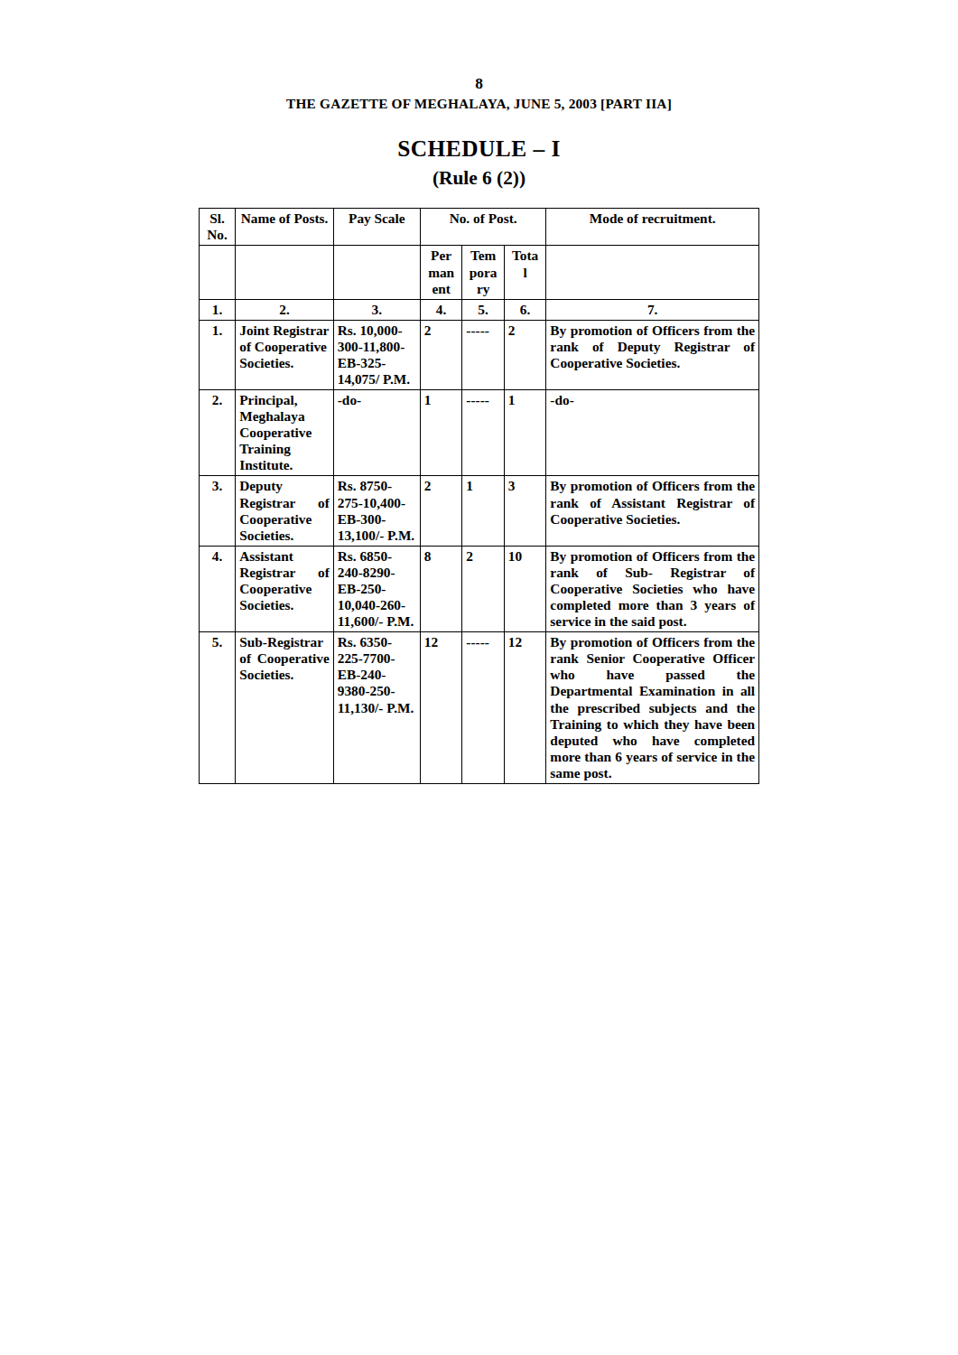8
THE GAZETTE OF MEGHALAYA, JUNE 5, 2003 [PART IIA]
SCHEDULE – I
(Rule 6 (2))
| Sl. No. | Name of Posts. | Pay Scale | No. of Post. | Mode of recruitment. |
| --- | --- | --- | --- | --- |
| | | | Per man ent | Tem pora ry | Tota l | |
| 1. | 2. | 3. | 4. | 5. | 6. | 7. |
| 1. | Joint Registrar of Cooperative Societies. | Rs. 10,000-300-11,800-EB-325-14,075/ P.M. | 2 | ----- | 2 | By promotion of Officers from the rank of Deputy Registrar of Cooperative Societies. |
| 2. | Principal, Meghalaya Cooperative Training Institute. | -do- | 1 | ----- | 1 | -do- |
| 3. | Deputy Registrar of Cooperative Societies. | Rs. 8750-275-10,400-EB-300-13,100/- P.M. | 2 | 1 | 3 | By promotion of Officers from the rank of Assistant Registrar of Cooperative Societies. |
| 4. | Assistant Registrar of Cooperative Societies. | Rs. 6850-240-8290-EB-250-10,040-260-11,600/- P.M. | 8 | 2 | 10 | By promotion of Officers from the rank of Sub- Registrar of Cooperative Societies who have completed more than 3 years of service in the said post. |
| 5. | Sub-Registrar of Cooperative Societies. | Rs. 6350-225-7700-EB-240-9380-250-11,130/- P.M. | 12 | ----- | 12 | By promotion of Officers from the rank Senior Cooperative Officer who have passed the Departmental Examination in all the prescribed subjects and the Training to which they have been deputed who have completed more than 6 years of service in the same post. |